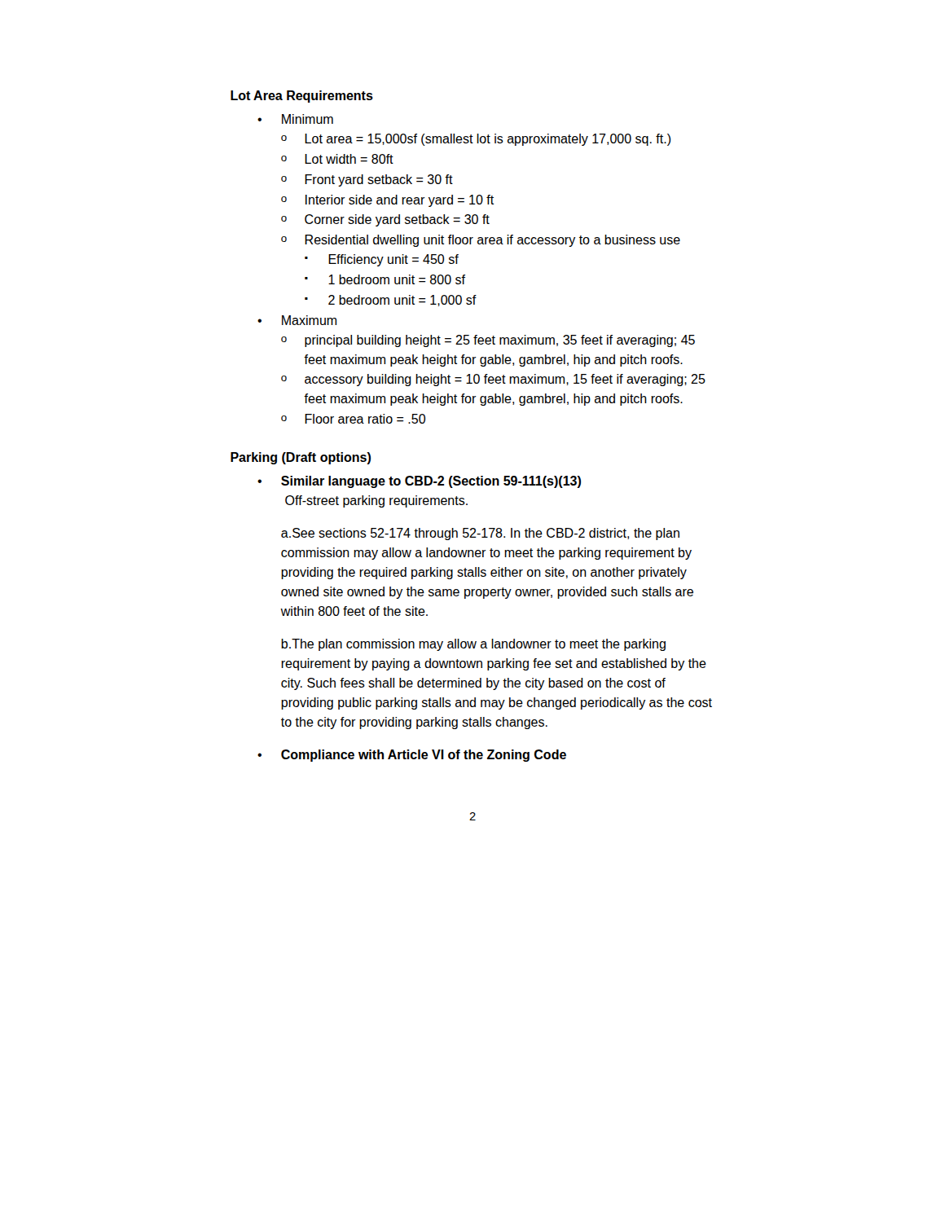Lot Area Requirements
Minimum
Lot area = 15,000sf (smallest lot is approximately 17,000 sq. ft.)
Lot width = 80ft
Front yard setback = 30 ft
Interior side and rear yard = 10 ft
Corner side yard setback = 30 ft
Residential dwelling unit floor area if accessory to a business use
Efficiency unit = 450 sf
1 bedroom unit = 800 sf
2 bedroom unit = 1,000 sf
Maximum
principal building height = 25 feet maximum, 35 feet if averaging; 45 feet maximum peak height for gable, gambrel, hip and pitch roofs.
accessory building height = 10 feet maximum, 15 feet if averaging; 25 feet maximum peak height for gable, gambrel, hip and pitch roofs.
Floor area ratio = .50
Parking (Draft options)
Similar language to CBD-2 (Section 59-111(s)(13)
Off-street parking requirements.
a.See sections 52-174 through 52-178. In the CBD-2 district, the plan commission may allow a landowner to meet the parking requirement by providing the required parking stalls either on site, on another privately owned site owned by the same property owner, provided such stalls are within 800 feet of the site.
b.The plan commission may allow a landowner to meet the parking requirement by paying a downtown parking fee set and established by the city. Such fees shall be determined by the city based on the cost of providing public parking stalls and may be changed periodically as the cost to the city for providing parking stalls changes.
Compliance with Article VI of the Zoning Code
2